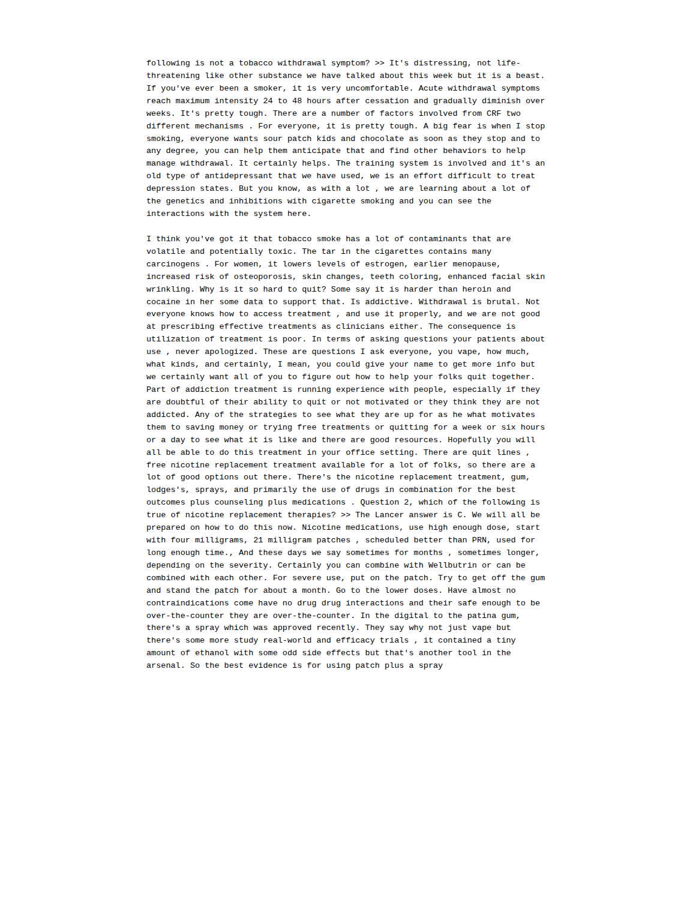following is not a tobacco withdrawal symptom? >> It's distressing, not life-threatening like other substance we have talked about this week but it is a beast. If you've ever been a smoker, it is very uncomfortable. Acute withdrawal symptoms reach maximum intensity 24 to 48 hours after cessation and gradually diminish over weeks. It's pretty tough. There are a number of factors involved from CRF two different mechanisms . For everyone, it is pretty tough. A big fear is when I stop smoking, everyone wants sour patch kids and chocolate as soon as they stop and to any degree, you can help them anticipate that and find other behaviors to help manage withdrawal. It certainly helps. The training system is involved and it's an old type of antidepressant that we have used, we is an effort difficult to treat depression states. But you know, as with a lot , we are learning about a lot of the genetics and inhibitions with cigarette smoking and you can see the interactions with the system here.
I think you've got it that tobacco smoke has a lot of contaminants that are volatile and potentially toxic. The tar in the cigarettes contains many carcinogens . For women, it lowers levels of estrogen, earlier menopause, increased risk of osteoporosis, skin changes, teeth coloring, enhanced facial skin wrinkling. Why is it so hard to quit? Some say it is harder than heroin and cocaine in her some data to support that. Is addictive. Withdrawal is brutal. Not everyone knows how to access treatment , and use it properly, and we are not good at prescribing effective treatments as clinicians either. The consequence is utilization of treatment is poor. In terms of asking questions your patients about use , never apologized. These are questions I ask everyone, you vape, how much, what kinds, and certainly, I mean, you could give your name to get more info but we certainly want all of you to figure out how to help your folks quit together. Part of addiction treatment is running experience with people, especially if they are doubtful of their ability to quit or not motivated or they think they are not addicted. Any of the strategies to see what they are up for as he what motivates them to saving money or trying free treatments or quitting for a week or six hours or a day to see what it is like and there are good resources. Hopefully you will all be able to do this treatment in your office setting. There are quit lines , free nicotine replacement treatment available for a lot of folks, so there are a lot of good options out there. There's the nicotine replacement treatment, gum, lodges's, sprays, and primarily the use of drugs in combination for the best outcomes plus counseling plus medications . Question 2, which of the following is true of nicotine replacement therapies? >> The Lancer answer is C. We will all be prepared on how to do this now. Nicotine medications, use high enough dose, start with four milligrams, 21 milligram patches , scheduled better than PRN, used for long enough time., And these days we say sometimes for months , sometimes longer, depending on the severity. Certainly you can combine with Wellbutrin or can be combined with each other. For severe use, put on the patch. Try to get off the gum and stand the patch for about a month. Go to the lower doses. Have almost no contraindications come have no drug drug interactions and their safe enough to be over-the-counter they are over-the-counter. In the digital to the patina gum, there's a spray which was approved recently. They say why not just vape but there's some more study real-world and efficacy trials , it contained a tiny amount of ethanol with some odd side effects but that's another tool in the arsenal. So the best evidence is for using patch plus a spray